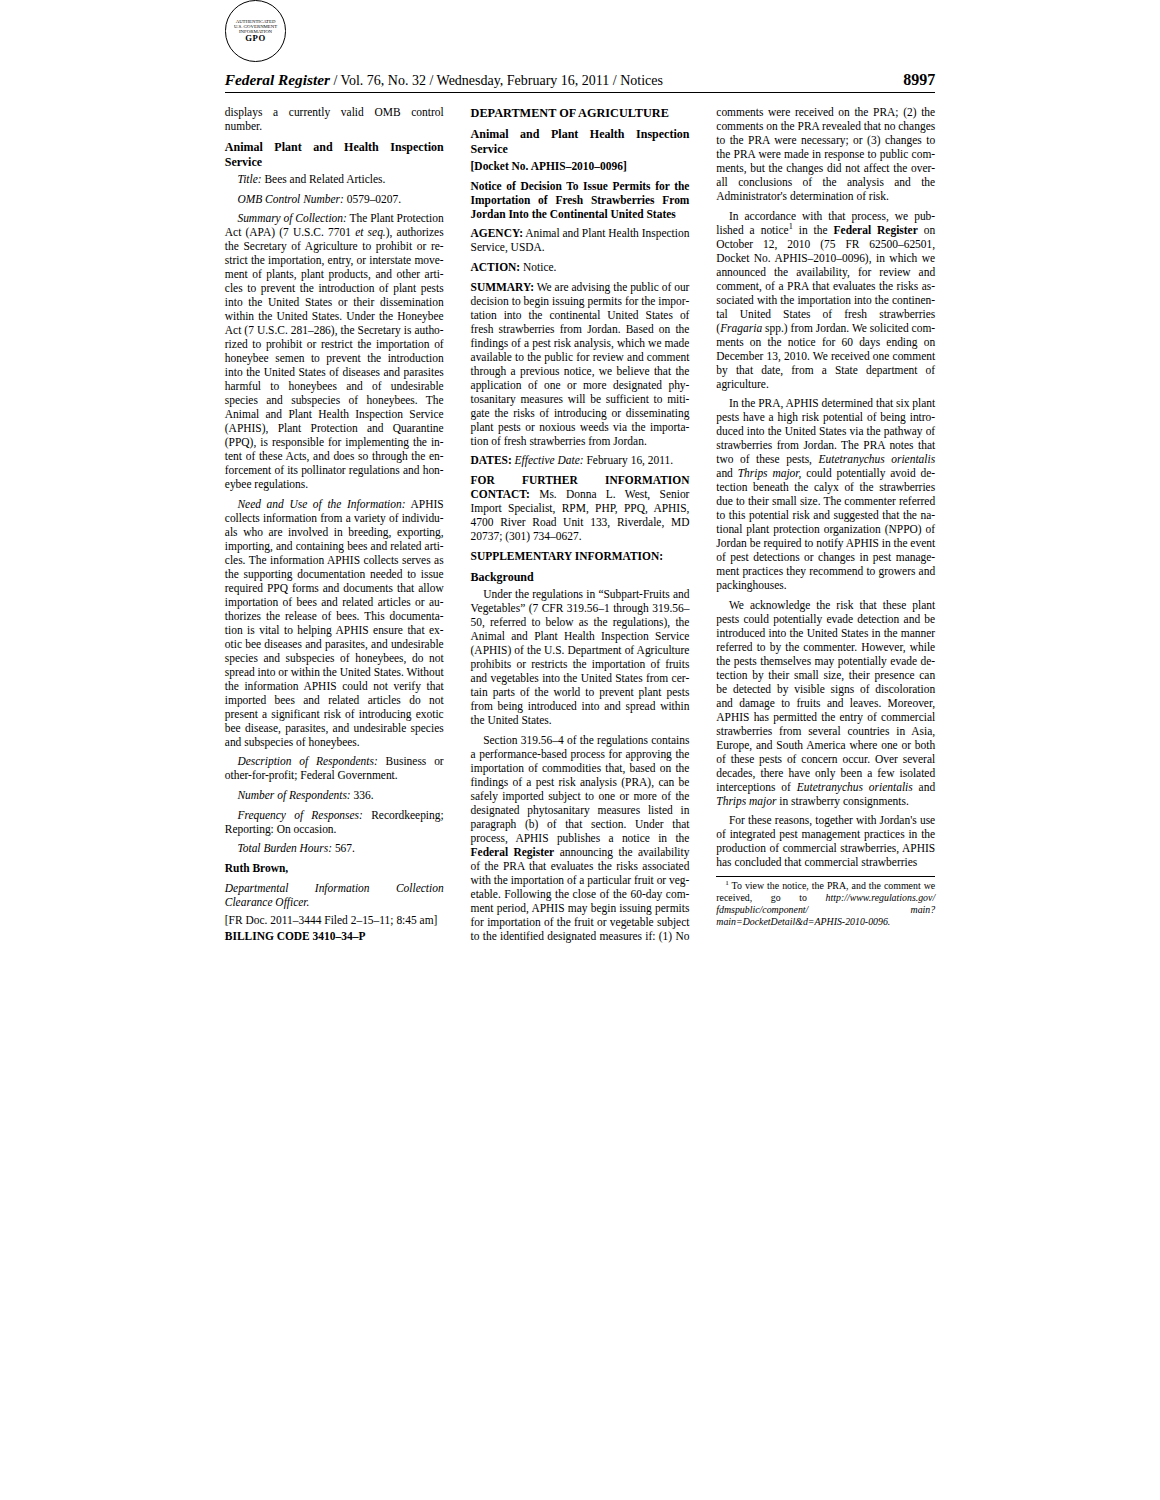AUTHENTICATED
U.S. GOVERNMENT
INFORMATION
GPO
Federal Register / Vol. 76, No. 32 / Wednesday, February 16, 2011 / Notices
8997
displays a currently valid OMB control number.
Animal Plant and Health Inspection Service
Title: Bees and Related Articles.
OMB Control Number: 0579–0207.
Summary of Collection: The Plant Protection Act (APA) (7 U.S.C. 7701 et seq.), authorizes the Secretary of Agriculture to prohibit or restrict the importation, entry, or interstate movement of plants, plant products, and other articles to prevent the introduction of plant pests into the United States or their dissemination within the United States. Under the Honeybee Act (7 U.S.C. 281–286), the Secretary is authorized to prohibit or restrict the importation of honeybee semen to prevent the introduction into the United States of diseases and parasites harmful to honeybees and of undesirable species and subspecies of honeybees. The Animal and Plant Health Inspection Service (APHIS), Plant Protection and Quarantine (PPQ), is responsible for implementing the intent of these Acts, and does so through the enforcement of its pollinator regulations and honeybee regulations.
Need and Use of the Information: APHIS collects information from a variety of individuals who are involved in breeding, exporting, importing, and containing bees and related articles. The information APHIS collects serves as the supporting documentation needed to issue required PPQ forms and documents that allow importation of bees and related articles or authorizes the release of bees. This documentation is vital to helping APHIS ensure that exotic bee diseases and parasites, and undesirable species and subspecies of honeybees, do not spread into or within the United States. Without the information APHIS could not verify that imported bees and related articles do not present a significant risk of introducing exotic bee disease, parasites, and undesirable species and subspecies of honeybees.
Description of Respondents: Business or other-for-profit; Federal Government.
Number of Respondents: 336.
Frequency of Responses: Recordkeeping; Reporting: On occasion.
Total Burden Hours: 567.
Ruth Brown,
Departmental Information Collection Clearance Officer.
[FR Doc. 2011–3444 Filed 2–15–11; 8:45 am]
BILLING CODE 3410–34–P
DEPARTMENT OF AGRICULTURE
Animal and Plant Health Inspection Service
[Docket No. APHIS–2010–0096]
Notice of Decision To Issue Permits for the Importation of Fresh Strawberries From Jordan Into the Continental United States
AGENCY: Animal and Plant Health Inspection Service, USDA.
ACTION: Notice.
SUMMARY: We are advising the public of our decision to begin issuing permits for the importation into the continental United States of fresh strawberries from Jordan. Based on the findings of a pest risk analysis, which we made available to the public for review and comment through a previous notice, we believe that the application of one or more designated phytosanitary measures will be sufficient to mitigate the risks of introducing or disseminating plant pests or noxious weeds via the importation of fresh strawberries from Jordan.
DATES: Effective Date: February 16, 2011.
FOR FURTHER INFORMATION CONTACT: Ms. Donna L. West, Senior Import Specialist, RPM, PHP, PPQ, APHIS, 4700 River Road Unit 133, Riverdale, MD 20737; (301) 734–0627.
SUPPLEMENTARY INFORMATION:
Background
Under the regulations in “Subpart-Fruits and Vegetables” (7 CFR 319.56–1 through 319.56–50, referred to below as the regulations), the Animal and Plant Health Inspection Service (APHIS) of the U.S. Department of Agriculture prohibits or restricts the importation of fruits and vegetables into the United States from certain parts of the world to prevent plant pests from being introduced into and spread within the United States.
Section 319.56–4 of the regulations contains a performance-based process for approving the importation of commodities that, based on the findings of a pest risk analysis (PRA), can be safely imported subject to one or more of the designated phytosanitary measures listed in paragraph (b) of that section. Under that process, APHIS publishes a notice in the Federal Register announcing the availability of the PRA that evaluates the risks associated with the importation of a particular fruit or vegetable. Following the close of the 60-day comment period, APHIS may begin issuing permits for importation of the fruit or vegetable subject to the identified designated measures if: (1) No comments were received on the PRA; (2) the comments on the PRA revealed that no changes to the PRA were necessary; or (3) changes to the PRA were made in response to public comments, but the changes did not affect the overall conclusions of the analysis and the Administrator's determination of risk.
In accordance with that process, we published a notice1 in the Federal Register on October 12, 2010 (75 FR 62500–62501, Docket No. APHIS–2010–0096), in which we announced the availability, for review and comment, of a PRA that evaluates the risks associated with the importation into the continental United States of fresh strawberries (Fragaria spp.) from Jordan. We solicited comments on the notice for 60 days ending on December 13, 2010. We received one comment by that date, from a State department of agriculture.
In the PRA, APHIS determined that six plant pests have a high risk potential of being introduced into the United States via the pathway of strawberries from Jordan. The PRA notes that two of these pests, Eutetranychus orientalis and Thrips major, could potentially avoid detection beneath the calyx of the strawberries due to their small size. The commenter referred to this potential risk and suggested that the national plant protection organization (NPPO) of Jordan be required to notify APHIS in the event of pest detections or changes in pest management practices they recommend to growers and packinghouses.
We acknowledge the risk that these plant pests could potentially evade detection and be introduced into the United States in the manner referred to by the commenter. However, while the pests themselves may potentially evade detection by their small size, their presence can be detected by visible signs of discoloration and damage to fruits and leaves. Moreover, APHIS has permitted the entry of commercial strawberries from several countries in Asia, Europe, and South America where one or both of these pests of concern occur. Over several decades, there have only been a few isolated interceptions of Eutetranychus orientalis and Thrips major in strawberry consignments.
For these reasons, together with Jordan's use of integrated pest management practices in the production of commercial strawberries, APHIS has concluded that commercial strawberries
1 To view the notice, the PRA, and the comment we received, go to http://www.regulations.gov/ fdmspublic/component/ main?main=DocketDetail&d=APHIS-2010-0096.